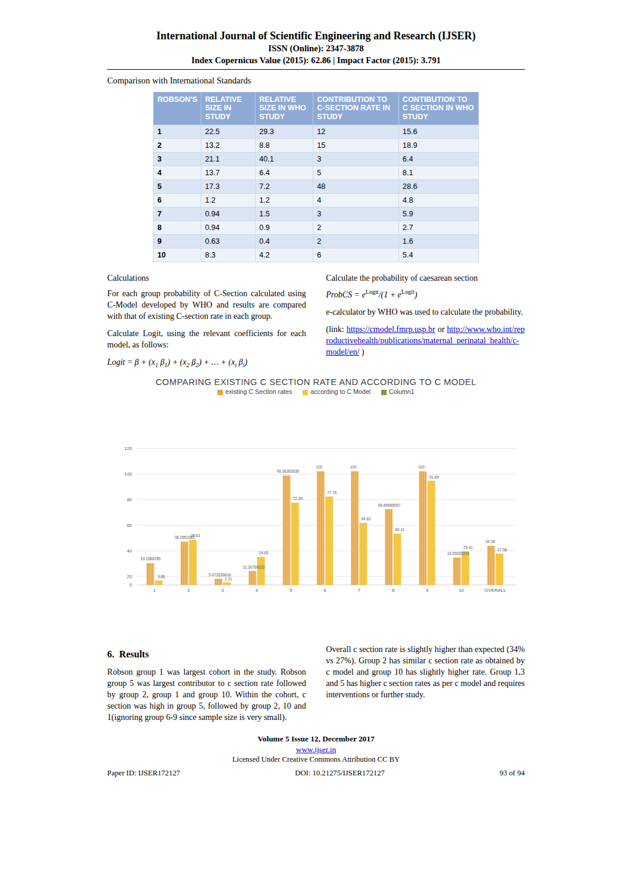International Journal of Scientific Engineering and Research (IJSER)
ISSN (Online): 2347-3878
Index Copernicus Value (2015): 62.86 | Impact Factor (2015): 3.791
Comparison with International Standards
| ROBSON'S | RELATIVE SIZE IN STUDY | RELATIVE SIZE IN WHO STUDY | CONTRIBUTION TO C-SECTION RATE IN STUDY | CONTIBUTION TO C SECTION IN WHO STUDY |
| --- | --- | --- | --- | --- |
| 1 | 22.5 | 29.3 | 12 | 15.6 |
| 2 | 13.2 | 8.8 | 15 | 18.9 |
| 3 | 21.1 | 40.1 | 3 | 6.4 |
| 4 | 13.7 | 6.4 | 5 | 8.1 |
| 5 | 17.3 | 7.2 | 48 | 28.6 |
| 6 | 1.2 | 1.2 | 4 | 4.8 |
| 7 | 0.94 | 1.5 | 3 | 5.9 |
| 8 | 0.94 | 0.9 | 2 | 2.7 |
| 9 | 0.63 | 0.4 | 2 | 1.6 |
| 10 | 8.3 | 4.2 | 6 | 5.4 |
Calculations
For each group probability of C-Section calculated using C-Model developed by WHO and results are compared with that of existing C-section rate in each group.
Calculate Logit, using the relevant coefficients for each model, as follows:
Logit = β + (x1 β1) + (x2 β2) + … + (xi βi)
Calculate the probability of caesarean section
ProbCS = eLogit/(1 + eLogit)
e-calculator by WHO was used to calculate the probability.
(link: https://cmodel.fmrp.usp.br or http://www.who.int/reproductivehealth/publications/maternal_perinatal_health/c-model/en/ )
COMPARING EXISTING C SECTION RATE AND ACCORDING TO C MODEL
existing C Section rates
according to C Model
Column1
120 100 80 60 40 20 0 19.1588785 3.86 38.0952381 39.61 5.472636816 2.21 12.30769231 24.63 96.36363636 72.39 100 77.76 100 54.83 66.66666667 60.11 100 91.69 24.05063291 29.41 34.38 27.58 1 2 3 4 5 6 7 8 9 10 OVERALL
6. Results
Robson group 1 was largest cohort in the study. Robson group 5 was largest contributor to c section rate followed by group 2, group 1 and group 10. Within the cohort, c section was high in group 5, followed by group 2, 10 and 1(ignoring group 6-9 since sample size is very small).
Overall c section rate is slightly higher than expected (34% vs 27%). Group 2 has similar c section rate as obtained by c model and group 10 has slightly higher rate. Group 1,3 and 5 has higher c section rates as per c model and requires interventions or further study.
Volume 5 Issue 12, December 2017
www.ijser.in
Licensed Under Creative Commons Attribution CC BY
Paper ID: IJSER172127
DOI: 10.21275/IJSER172127
93 of 94